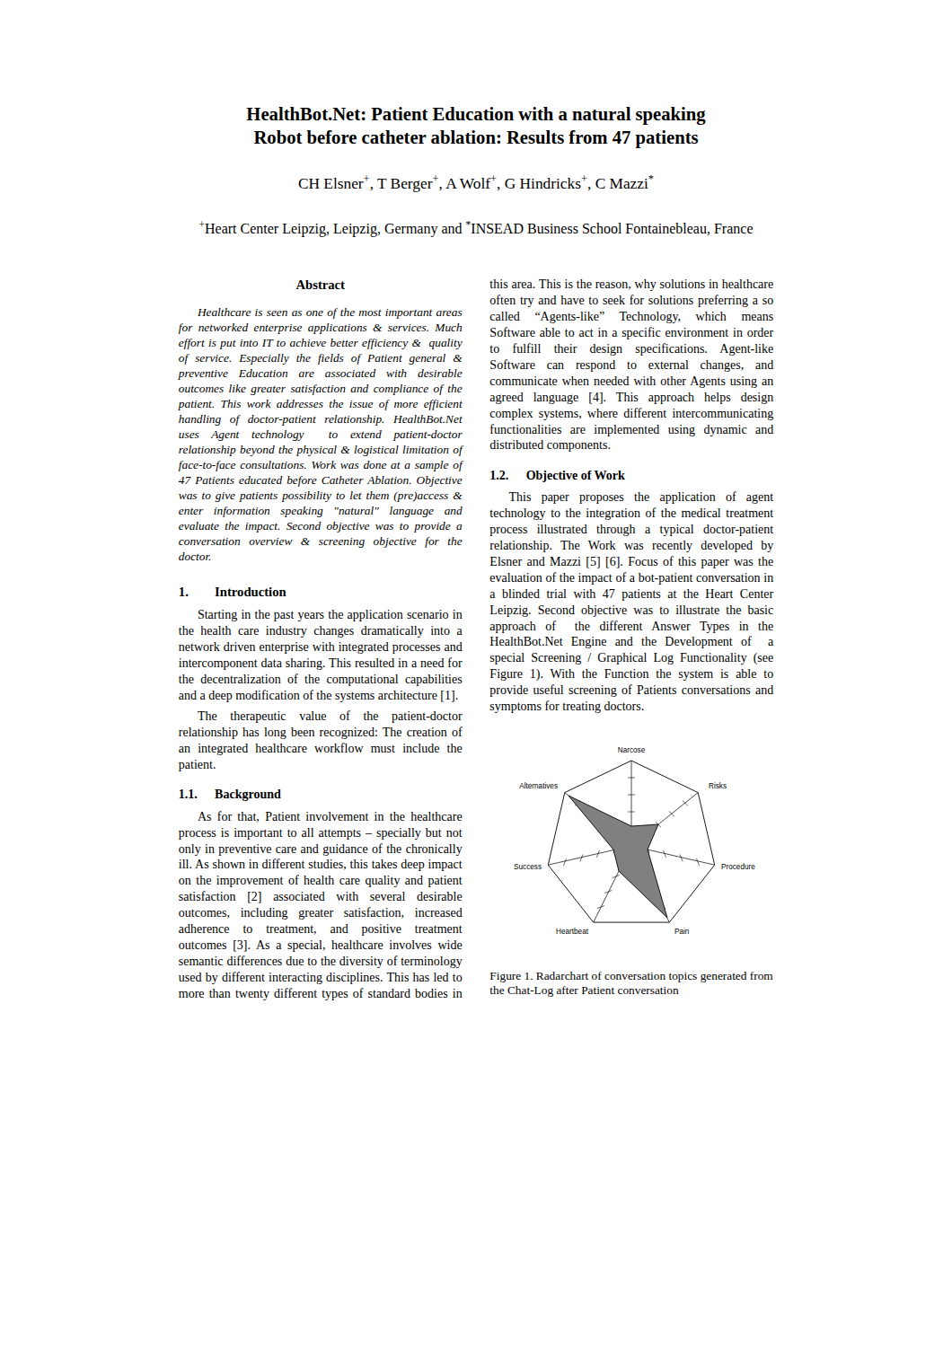HealthBot.Net: Patient Education with a natural speaking
Robot before catheter ablation: Results from 47 patients
CH Elsner+, T Berger+, A Wolf+, G Hindricks+, C Mazzi*
+Heart Center Leipzig, Leipzig, Germany and *INSEAD Business School Fontainebleau, France
Abstract
Healthcare is seen as one of the most important areas for networked enterprise applications & services. Much effort is put into IT to achieve better efficiency & quality of service. Especially the fields of Patient general & preventive Education are associated with desirable outcomes like greater satisfaction and compliance of the patient. This work addresses the issue of more efficient handling of doctor-patient relationship. HealthBot.Net uses Agent technology to extend patient-doctor relationship beyond the physical & logistical limitation of face-to-face consultations. Work was done at a sample of 47 Patients educated before Catheter Ablation. Objective was to give patients possibility to let them (pre)access & enter information speaking "natural" language and evaluate the impact. Second objective was to provide a conversation overview & screening objective for the doctor.
1. Introduction
Starting in the past years the application scenario in the health care industry changes dramatically into a network driven enterprise with integrated processes and intercomponent data sharing. This resulted in a need for the decentralization of the computational capabilities and a deep modification of the systems architecture [1].
The therapeutic value of the patient-doctor relationship has long been recognized: The creation of an integrated healthcare workflow must include the patient.
1.1. Background
As for that, Patient involvement in the healthcare process is important to all attempts – specially but not only in preventive care and guidance of the chronically ill. As shown in different studies, this takes deep impact on the improvement of health care quality and patient satisfaction [2] associated with several desirable outcomes, including greater satisfaction, increased adherence to treatment, and positive treatment outcomes [3]. As a special, healthcare involves wide semantic differences due to the diversity of terminology used by different interacting disciplines. This has led to more than twenty different types of standard bodies in this area. This is the reason, why solutions in healthcare often try and have to seek for solutions preferring a so called “Agents-like” Technology, which means Software able to act in a specific environment in order to fulfill their design specifications. Agent-like Software can respond to external changes, and communicate when needed with other Agents using an agreed language [4]. This approach helps design complex systems, where different intercommunicating functionalities are implemented using dynamic and distributed components.
1.2. Objective of Work
This paper proposes the application of agent technology to the integration of the medical treatment process illustrated through a typical doctor-patient relationship. The Work was recently developed by Elsner and Mazzi [5] [6]. Focus of this paper was the evaluation of the impact of a bot-patient conversation in a blinded trial with 47 patients at the Heart Center Leipzig. Second objective was to illustrate the basic approach of the different Answer Types in the HealthBot.Net Engine and the Development of a special Screening / Graphical Log Functionality (see Figure 1). With the Function the system is able to provide useful screening of Patients conversations and symptoms for treating doctors.
Narcose Risks Procedure Pain Heartbeat Success Alternatives
Figure 1. Radarchart of conversation topics generated from the Chat-Log after Patient conversation